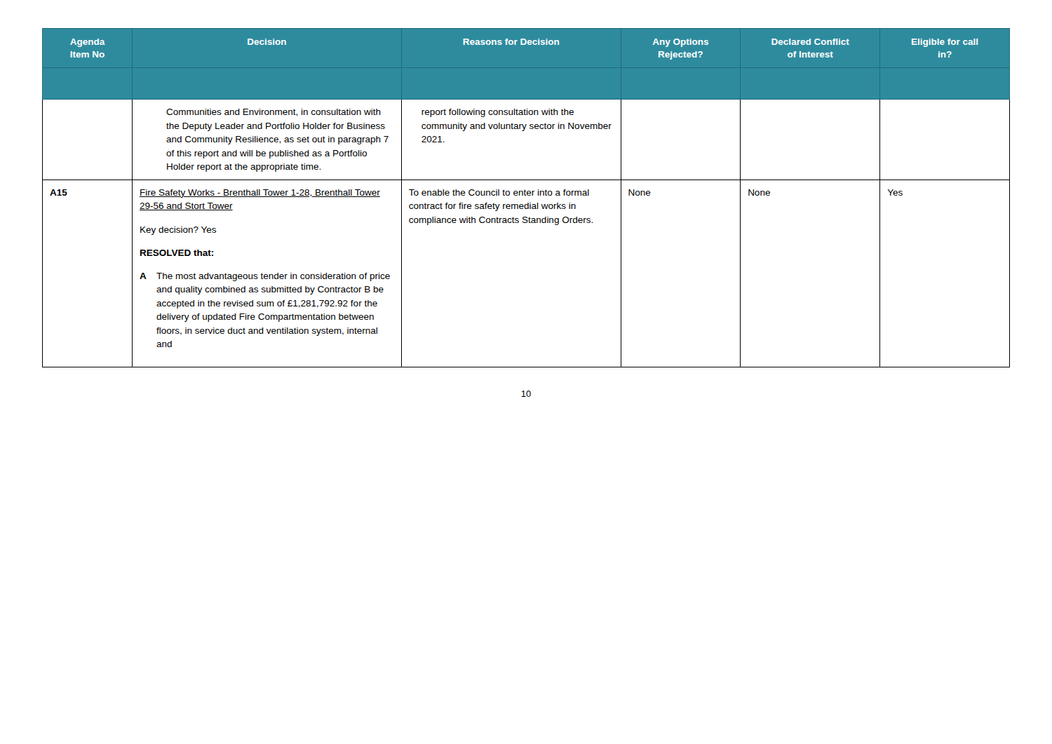| Agenda Item No | Decision | Reasons for Decision | Any Options Rejected? | Declared Conflict of Interest | Eligible for call in? |
| --- | --- | --- | --- | --- | --- |
| | Communities and Environment, in consultation with the Deputy Leader and Portfolio Holder for Business and Community Resilience, as set out in paragraph 7 of this report and will be published as a Portfolio Holder report at the appropriate time. | report following consultation with the community and voluntary sector in November 2021. | | | |
| A15 | Fire Safety Works - Brenthall Tower 1-28, Brenthall Tower 29-56 and Stort Tower Key decision? Yes RESOLVED that: A The most advantageous tender in consideration of price and quality combined as submitted by Contractor B be accepted in the revised sum of £1,281,792.92 for the delivery of updated Fire Compartmentation between floors, in service duct and ventilation system, internal and | To enable the Council to enter into a formal contract for fire safety remedial works in compliance with Contracts Standing Orders. | None | None | Yes |
10